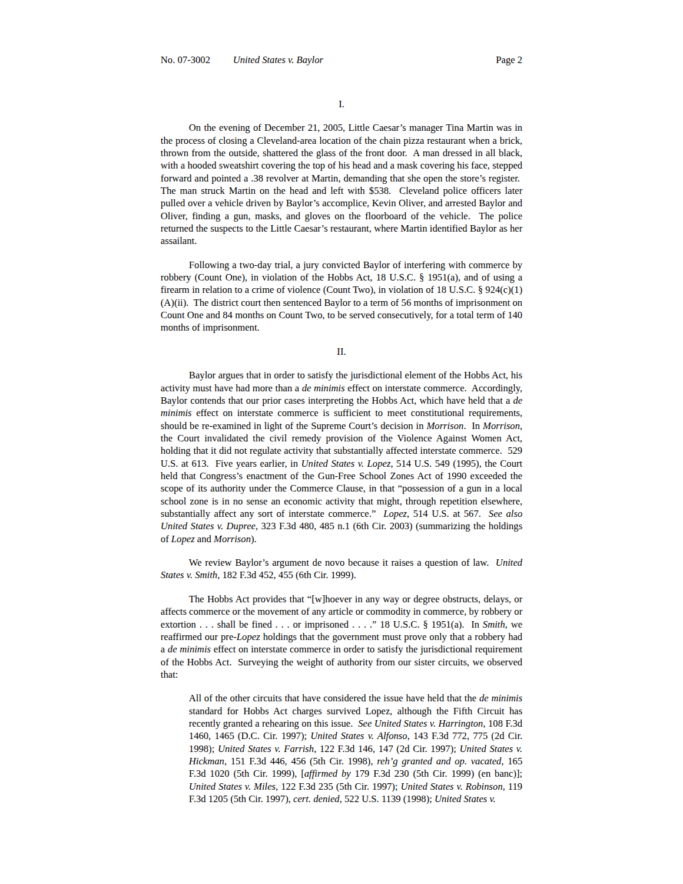No. 07-3002
United States v. Baylor
Page 2
I.
On the evening of December 21, 2005, Little Caesar’s manager Tina Martin was in the process of closing a Cleveland-area location of the chain pizza restaurant when a brick, thrown from the outside, shattered the glass of the front door. A man dressed in all black, with a hooded sweatshirt covering the top of his head and a mask covering his face, stepped forward and pointed a .38 revolver at Martin, demanding that she open the store’s register. The man struck Martin on the head and left with $538. Cleveland police officers later pulled over a vehicle driven by Baylor’s accomplice, Kevin Oliver, and arrested Baylor and Oliver, finding a gun, masks, and gloves on the floorboard of the vehicle. The police returned the suspects to the Little Caesar’s restaurant, where Martin identified Baylor as her assailant.
Following a two-day trial, a jury convicted Baylor of interfering with commerce by robbery (Count One), in violation of the Hobbs Act, 18 U.S.C. § 1951(a), and of using a firearm in relation to a crime of violence (Count Two), in violation of 18 U.S.C. § 924(c)(1)(A)(ii). The district court then sentenced Baylor to a term of 56 months of imprisonment on Count One and 84 months on Count Two, to be served consecutively, for a total term of 140 months of imprisonment.
II.
Baylor argues that in order to satisfy the jurisdictional element of the Hobbs Act, his activity must have had more than a de minimis effect on interstate commerce. Accordingly, Baylor contends that our prior cases interpreting the Hobbs Act, which have held that a de minimis effect on interstate commerce is sufficient to meet constitutional requirements, should be re-examined in light of the Supreme Court’s decision in Morrison. In Morrison, the Court invalidated the civil remedy provision of the Violence Against Women Act, holding that it did not regulate activity that substantially affected interstate commerce. 529 U.S. at 613. Five years earlier, in United States v. Lopez, 514 U.S. 549 (1995), the Court held that Congress’s enactment of the Gun-Free School Zones Act of 1990 exceeded the scope of its authority under the Commerce Clause, in that “possession of a gun in a local school zone is in no sense an economic activity that might, through repetition elsewhere, substantially affect any sort of interstate commerce.” Lopez, 514 U.S. at 567. See also United States v. Dupree, 323 F.3d 480, 485 n.1 (6th Cir. 2003) (summarizing the holdings of Lopez and Morrison).
We review Baylor’s argument de novo because it raises a question of law. United States v. Smith, 182 F.3d 452, 455 (6th Cir. 1999).
The Hobbs Act provides that “[w]hoever in any way or degree obstructs, delays, or affects commerce or the movement of any article or commodity in commerce, by robbery or extortion . . . shall be fined . . . or imprisoned . . . .” 18 U.S.C. § 1951(a). In Smith, we reaffirmed our pre-Lopez holdings that the government must prove only that a robbery had a de minimis effect on interstate commerce in order to satisfy the jurisdictional requirement of the Hobbs Act. Surveying the weight of authority from our sister circuits, we observed that:
All of the other circuits that have considered the issue have held that the de minimis standard for Hobbs Act charges survived Lopez, although the Fifth Circuit has recently granted a rehearing on this issue. See United States v. Harrington, 108 F.3d 1460, 1465 (D.C. Cir. 1997); United States v. Alfonso, 143 F.3d 772, 775 (2d Cir. 1998); United States v. Farrish, 122 F.3d 146, 147 (2d Cir. 1997); United States v. Hickman, 151 F.3d 446, 456 (5th Cir. 1998), reh’g granted and op. vacated, 165 F.3d 1020 (5th Cir. 1999), [affirmed by 179 F.3d 230 (5th Cir. 1999) (en banc)]; United States v. Miles, 122 F.3d 235 (5th Cir. 1997); United States v. Robinson, 119 F.3d 1205 (5th Cir. 1997), cert. denied, 522 U.S. 1139 (1998); United States v.